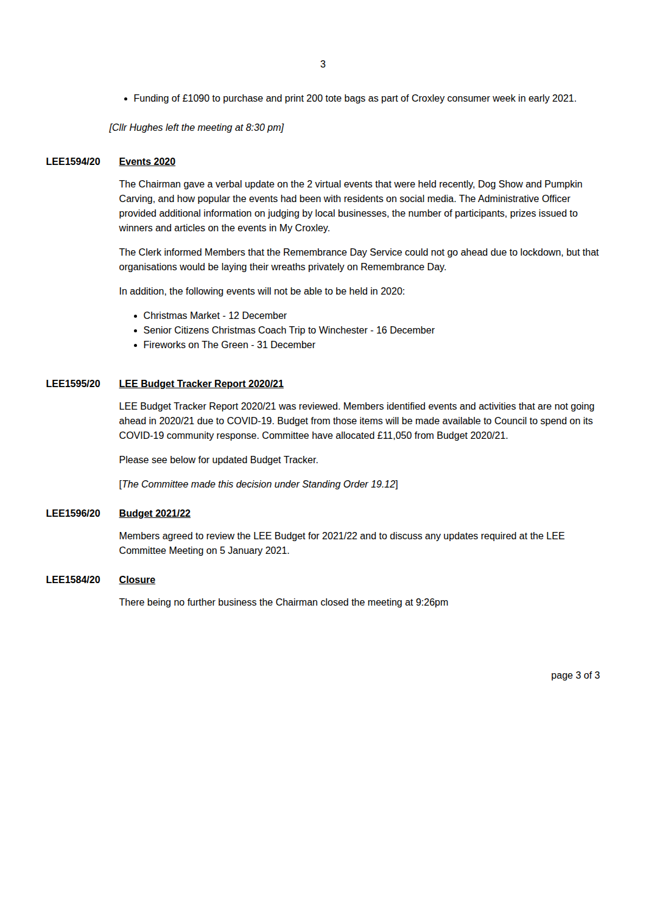3
Funding of £1090 to purchase and print 200 tote bags as part of Croxley consumer week in early 2021.
[Cllr Hughes left the meeting at 8:30 pm]
LEE1594/20
Events 2020
The Chairman gave a verbal update on the 2 virtual events that were held recently, Dog Show and Pumpkin Carving, and how popular the events had been with residents on social media. The Administrative Officer provided additional information on judging by local businesses, the number of participants, prizes issued to winners and articles on the events in My Croxley.
The Clerk informed Members that the Remembrance Day Service could not go ahead due to lockdown, but that organisations would be laying their wreaths privately on Remembrance Day.
In addition, the following events will not be able to be held in 2020:
Christmas Market - 12 December
Senior Citizens Christmas Coach Trip to Winchester - 16 December
Fireworks on The Green - 31 December
LEE1595/20
LEE Budget Tracker Report 2020/21
LEE Budget Tracker Report 2020/21 was reviewed. Members identified events and activities that are not going ahead in 2020/21 due to COVID-19. Budget from those items will be made available to Council to spend on its COVID-19 community response. Committee have allocated £11,050 from Budget 2020/21.
Please see below for updated Budget Tracker.
[The Committee made this decision under Standing Order 19.12]
LEE1596/20
Budget 2021/22
Members agreed to review the LEE Budget for 2021/22 and to discuss any updates required at the LEE Committee Meeting on 5 January 2021.
LEE1584/20
Closure
There being no further business the Chairman closed the meeting at 9:26pm
page 3 of 3